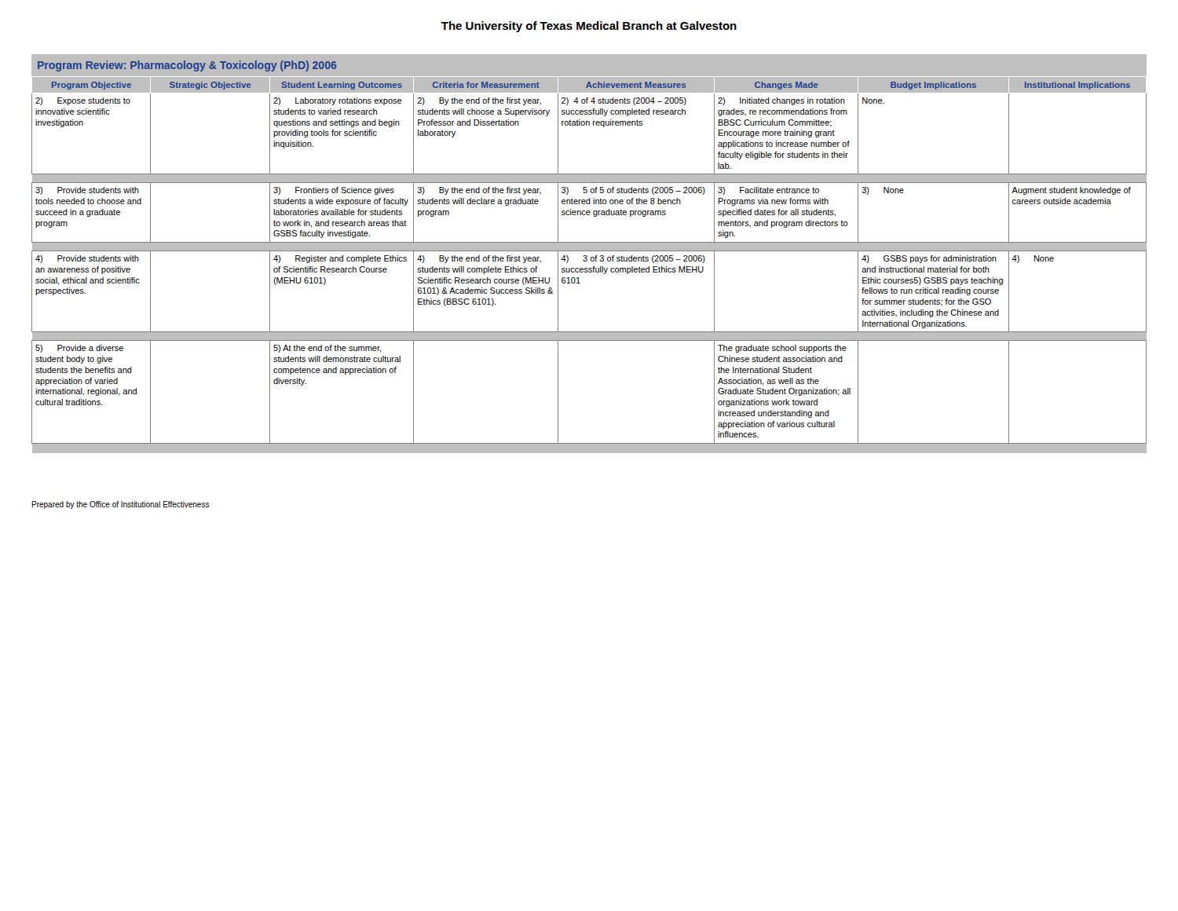The University of Texas Medical Branch at Galveston
Program Review: Pharmacology & Toxicology (PhD) 2006
| Program Objective | Strategic Objective | Student Learning Outcomes | Criteria for Measurement | Achievement Measures | Changes Made | Budget Implications | Institutional Implications |
| --- | --- | --- | --- | --- | --- | --- | --- |
| 2) Expose students to innovative scientific investigation | | 2) Laboratory rotations expose students to varied research questions and settings and begin providing tools for scientific inquisition. | 2) By the end of the first year, students will choose a Supervisory Professor and Dissertation laboratory | 2) 4 of 4 students (2004 – 2005) successfully completed research rotation requirements | 2) Initiated changes in rotation grades, re recommendations from BBSC Curriculum Committee; Encourage more training grant applications to increase number of faculty eligible for students in their lab. | None. | |
| 3) Provide students with tools needed to choose and succeed in a graduate program | | 3) Frontiers of Science gives students a wide exposure of faculty laboratories available for students to work in, and research areas that GSBS faculty investigate. | 3) By the end of the first year, students will declare a graduate program | 3) 5 of 5 of students (2005 – 2006) entered into one of the 8 bench science graduate programs | 3) Facilitate entrance to Programs via new forms with specified dates for all students, mentors, and program directors to sign. | 3) None | Augment student knowledge of careers outside academia |
| 4) Provide students with an awareness of positive social, ethical and scientific perspectives. | | 4) Register and complete Ethics of Scientific Research Course (MEHU 6101) | 4) By the end of the first year, students will complete Ethics of Scientific Research course (MEHU 6101) & Academic Success Skills & Ethics (BBSC 6101). | 4) 3 of 3 of students (2005 – 2006) successfully completed Ethics MEHU 6101 | | 4) GSBS pays for administration and instructional material for both Ethic courses5) GSBS pays teaching fellows to run critical reading course for summer students; for the GSO activities, including the Chinese and International Organizations. | 4) None |
| 5) Provide a diverse student body to give students the benefits and appreciation of varied international, regional, and cultural traditions. | | 5) At the end of the summer, students will demonstrate cultural competence and appreciation of diversity. | | | The graduate school supports the Chinese student association and the International Student Association, as well as the Graduate Student Organization; all organizations work toward increased understanding and appreciation of various cultural influences. | | |
Prepared by the Office of Institutional Effectiveness